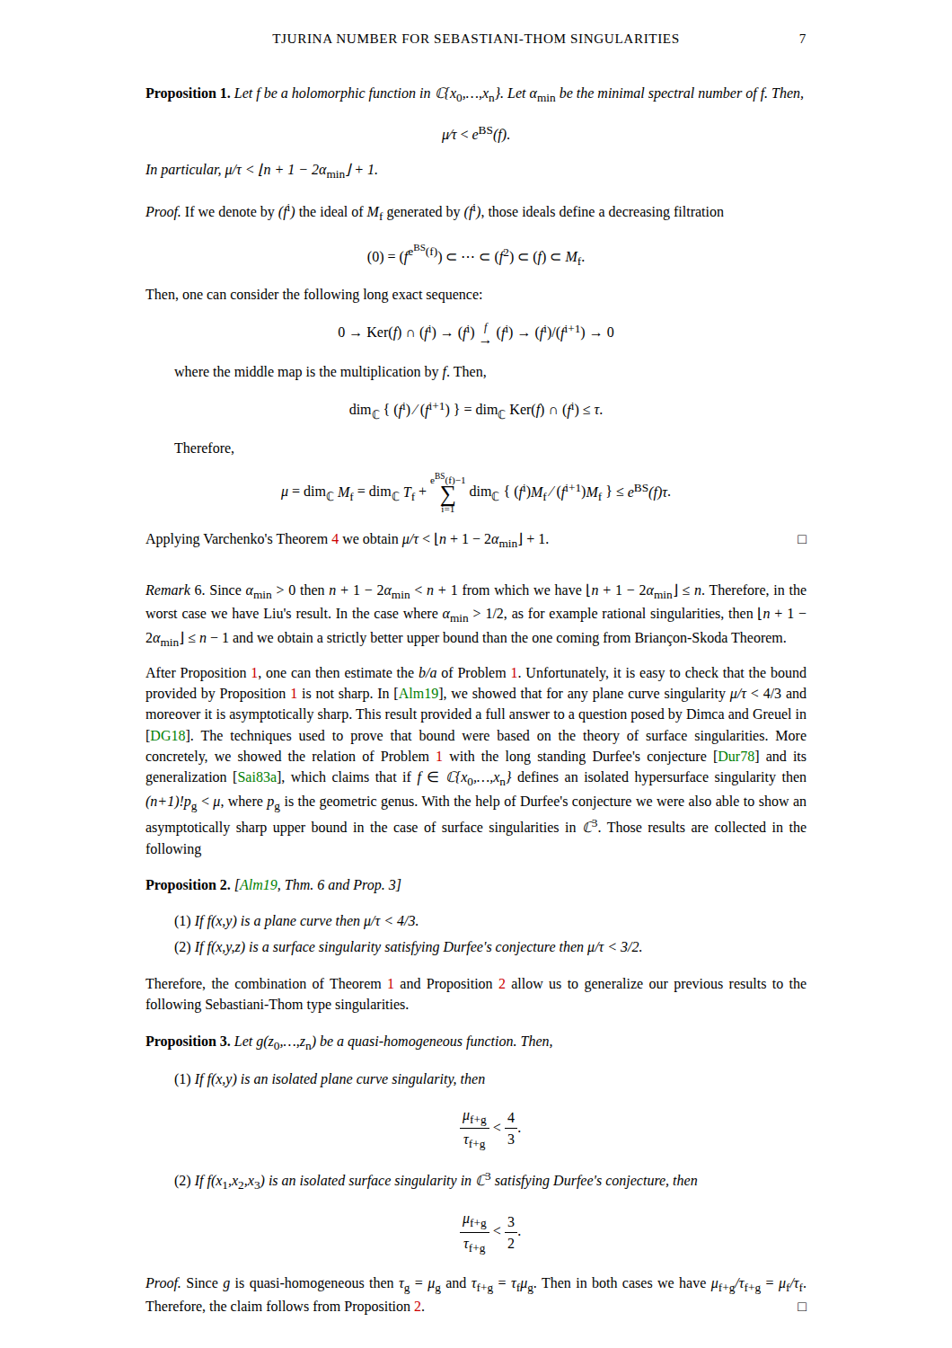TJURINA NUMBER FOR SEBASTIANI-THOM SINGULARITIES 7
Proposition 1. Let f be a holomorphic function in ℂ{x0,…,xn}. Let αmin be the minimal spectral number of f. Then,
μ⁄τ < eBS(f).
In particular, μ/τ < ⌊n + 1 − 2αmin⌋ + 1.
Proof. If we denote by (fi) the ideal of Mf generated by (fi), those ideals define a decreasing filtration
(0) = (feBS(f)) ⊂ ⋯ ⊂ (f2) ⊂ (f) ⊂ Mf.
Then, one can consider the following long exact sequence:
0 → Ker(f) ∩ (fi) → (fi) f→ (fi) → (fi)/(fi+1) → 0
where the middle map is the multiplication by f. Then,
dimℂ { (fi) ⁄ (fi+1) } = dimℂ Ker(f) ∩ (fi) ≤ τ.
Therefore,
μ = dimℂ Mf = dimℂ Tf + eBS(f)−1∑i=1 dimℂ { (fi)Mf ⁄ (fi+1)Mf } ≤ eBS(f)τ.
Applying Varchenko's Theorem 4 we obtain μ/τ < ⌊n + 1 − 2αmin⌋ + 1. □
Remark 6. Since αmin > 0 then n + 1 − 2αmin < n + 1 from which we have ⌊n + 1 − 2αmin⌋ ≤ n. Therefore, in the worst case we have Liu's result. In the case where αmin > 1/2, as for example rational singularities, then ⌊n + 1 − 2αmin⌋ ≤ n − 1 and we obtain a strictly better upper bound than the one coming from Briançon-Skoda Theorem.
After Proposition 1, one can then estimate the b/a of Problem 1. Unfortunately, it is easy to check that the bound provided by Proposition 1 is not sharp. In [Alm19], we showed that for any plane curve singularity μ/τ < 4/3 and moreover it is asymptotically sharp. This result provided a full answer to a question posed by Dimca and Greuel in [DG18]. The techniques used to prove that bound were based on the theory of surface singularities. More concretely, we showed the relation of Problem 1 with the long standing Durfee's conjecture [Dur78] and its generalization [Sai83a], which claims that if f ∈ ℂ{x0,…,xn} defines an isolated hypersurface singularity then (n+1)!pg < μ, where pg is the geometric genus. With the help of Durfee's conjecture we were also able to show an asymptotically sharp upper bound in the case of surface singularities in ℂ3. Those results are collected in the following
Proposition 2. [Alm19, Thm. 6 and Prop. 3]
If f(x,y) is a plane curve then μ/τ < 4/3.
If f(x,y,z) is a surface singularity satisfying Durfee's conjecture then μ/τ < 3/2.
Therefore, the combination of Theorem 1 and Proposition 2 allow us to generalize our previous results to the following Sebastiani-Thom type singularities.
Proposition 3. Let g(z0,…,zn) be a quasi-homogeneous function. Then,
If f(x,y) is an isolated plane curve singularity, then
μf+g τf+g < 43.
If f(x1,x2,x3) is an isolated surface singularity in ℂ3 satisfying Durfee's conjecture, then
μf+g τf+g < 32.
Proof. Since g is quasi-homogeneous then τg = μg and τf+g = τfμg. Then in both cases we have μf+g/τf+g = μf/τf. Therefore, the claim follows from Proposition 2. □